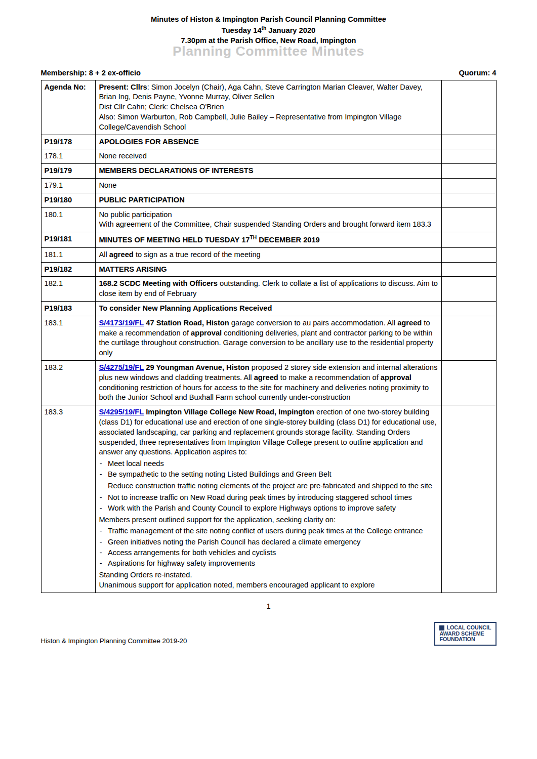Minutes of Histon & Impington Parish Council Planning Committee
Tuesday 14th January 2020
7.30pm at the Parish Office, New Road, Impington
Planning Committee Minutes
Membership: 8 + 2 ex-officio Quorum: 4
| Agenda No: | Present: Cllrs : Simon Jocelyn (Chair), Aga Cahn, Steve Carrington Marian Cleaver, Walter Davey, Brian Ing, Denis Payne, Yvonne Murray, Oliver Sellen Dist Cllr Cahn; Clerk: Chelsea O'Brien Also: Simon Warburton, Rob Campbell, Julie Bailey – Representative from Impington Village College/Cavendish School | |
| P19/178 | Apologies for Absence | |
| 178.1 | None received | |
| P19/179 | Members Declarations of Interests | |
| 179.1 | None | |
| P19/180 | Public Participation | |
| 180.1 | No public participation With agreement of the Committee, Chair suspended Standing Orders and brought forward item 183.3 | |
| P19/181 | Minutes of Meeting Held Tuesday 17 th December 2019 | |
| 181.1 | All agreed to sign as a true record of the meeting | |
| P19/182 | Matters Arising | |
| 182.1 | 168.2 SCDC Meeting with Officers outstanding. Clerk to collate a list of applications to discuss. Aim to close item by end of February | |
| P19/183 | To consider New Planning Applications Received | |
| 183.1 | S/4173/19/FL 47 Station Road, Histon garage conversion to au pairs accommodation. All agreed to make a recommendation of approval conditioning deliveries, plant and contractor parking to be within the curtilage throughout construction. Garage conversion to be ancillary use to the residential property only | |
| 183.2 | S/4275/19/FL 29 Youngman Avenue, Histon proposed 2 storey side extension and internal alterations plus new windows and cladding treatments. All agreed to make a recommendation of approval conditioning restriction of hours for access to the site for machinery and deliveries noting proximity to both the Junior School and Buxhall Farm school currently under-construction | |
| 183.3 | S/4295/19/FL Impington Village College New Road, Impington erection of one two-storey building (class D1) for educational use and erection of one single-storey building (class D1) for educational use, associated landscaping, car parking and replacement grounds storage facility. Standing Orders suspended, three representatives from Impington Village College present to outline application and answer any questions. Application aspires to: Meet local needs Be sympathetic to the setting noting Listed Buildings and Green Belt Reduce construction traffic noting elements of the project are pre-fabricated and shipped to the site Not to increase traffic on New Road during peak times by introducing staggered school times Work with the Parish and County Council to explore Highways options to improve safety Members present outlined support for the application, seeking clarity on: Traffic management of the site noting conflict of users during peak times at the College entrance Green initiatives noting the Parish Council has declared a climate emergency Access arrangements for both vehicles and cyclists Aspirations for highway safety improvements Standing Orders re-instated. Unanimous support for application noted, members encouraged applicant to explore | |
1
Histon & Impington Planning Committee 2019-20 LOCAL COUNCIL
AWARD SCHEME
FOUNDATION